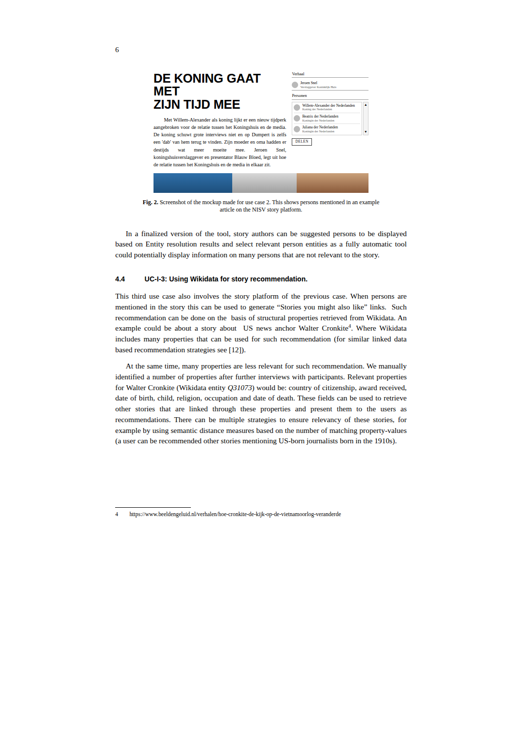6
De koning gaat met
zijn tijd mee
Met Willem-Alexander als koning lijkt er een nieuw tijdperk aangebroken voor de relatie tussen het Koningshuis en de media. De koning schuwt grote interviews niet en op Dumpert is zelfs een 'dab' van hem terug te vinden. Zijn moeder en oma hadden er destijds wat meer moeite mee. Jeroen Snel, koningshuisverslaggever en presentator Blauw Bloed, legt uit hoe de relatie tussen het Koningshuis en de media in elkaar zit.
Verhaal
Jeroen Snel
Verslaggever Koninklijk Huis
Personen
Willem-Alexander der Nederlanden
Koning der Nederlanden
Beatrix der Nederlanden
Koningin der Nederlanden
Juliana der Nederlanden
Koningin der Nederlanden
▲ ▼
DELEN
Fig. 2. Screenshot of the mockup made for use case 2. This shows persons mentioned in an example article on the NISV story platform.
In a finalized version of the tool, story authors can be suggested persons to be displayed based on Entity resolution results and select relevant person entities as a fully automatic tool could potentially display information on many persons that are not relevant to the story.
4.4 UC-I-3: Using Wikidata for story recommendation.
This third use case also involves the story platform of the previous case. When persons are mentioned in the story this can be used to generate “Stories you might also like” links. Such recommendation can be done on the basis of structural properties retrieved from Wikidata. An example could be about a story about US news anchor Walter Cronkite4. Where Wikidata includes many properties that can be used for such recommendation (for similar linked data based recommendation strategies see [12]).
At the same time, many properties are less relevant for such recommendation. We manually identified a number of properties after further interviews with participants. Relevant properties for Walter Cronkite (Wikidata entity Q31073) would be: country of citizenship, award received, date of birth, child, religion, occupation and date of death. These fields can be used to retrieve other stories that are linked through these properties and present them to the users as recommendations. There can be multiple strategies to ensure relevancy of these stories, for example by using semantic distance measures based on the number of matching property-values (a user can be recommended other stories mentioning US-born journalists born in the 1910s).
4
https://www.beeldengeluid.nl/verhalen/hoe-cronkite-de-kijk-op-de-vietnamoorlog-veranderde